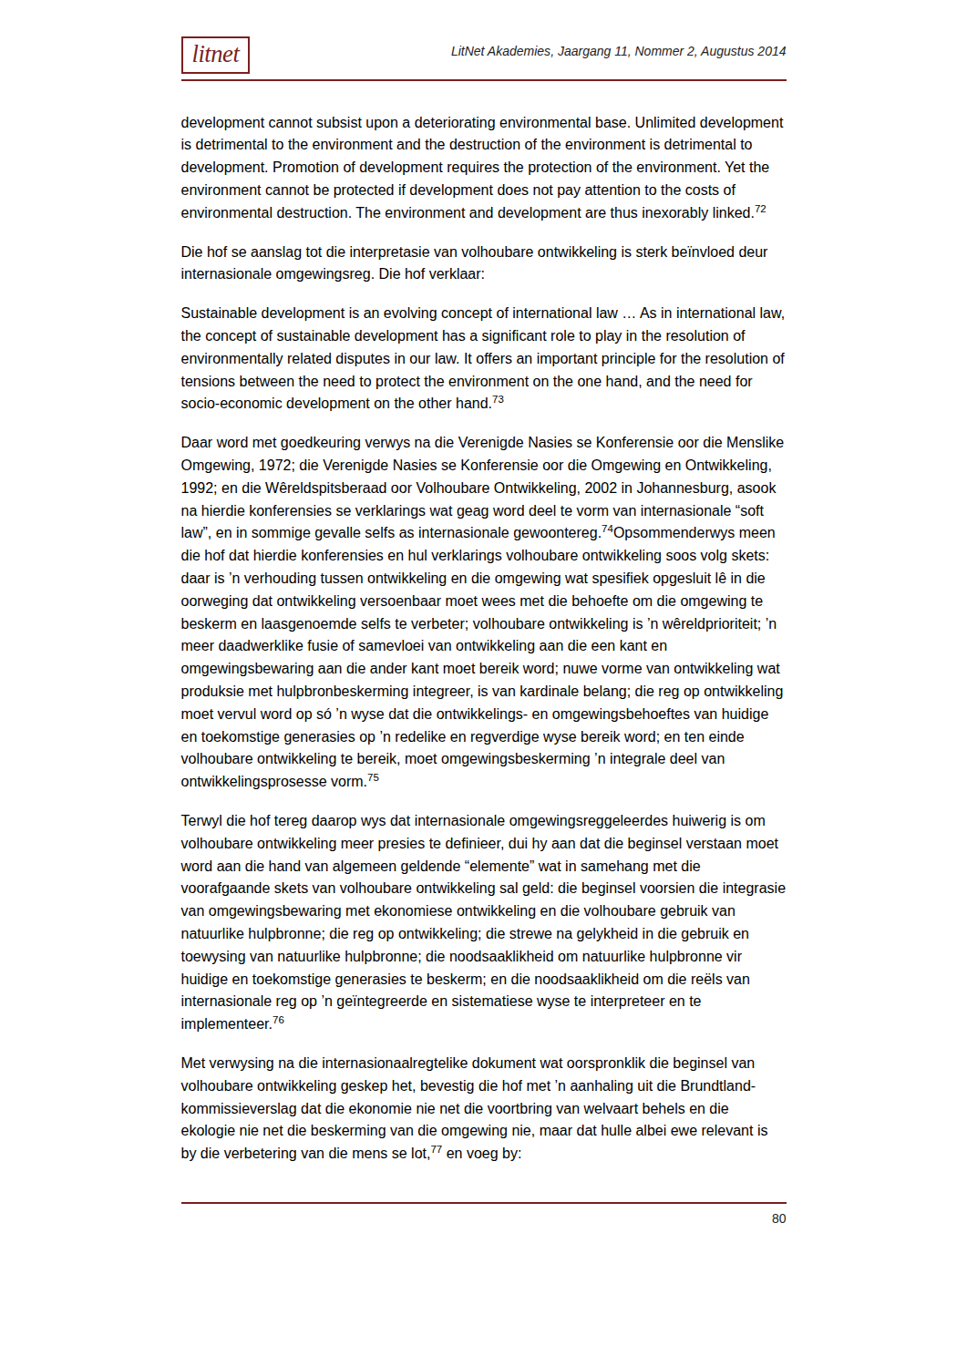litnet
LitNet Akademies, Jaargang 11, Nommer 2, Augustus 2014
development cannot subsist upon a deteriorating environmental base. Unlimited development is detrimental to the environment and the destruction of the environment is detrimental to development. Promotion of development requires the protection of the environment. Yet the environment cannot be protected if development does not pay attention to the costs of environmental destruction. The environment and development are thus inexorably linked.72
Die hof se aanslag tot die interpretasie van volhoubare ontwikkeling is sterk beïnvloed deur internasionale omgewingsreg. Die hof verklaar:
Sustainable development is an evolving concept of international law … As in international law, the concept of sustainable development has a significant role to play in the resolution of environmentally related disputes in our law. It offers an important principle for the resolution of tensions between the need to protect the environment on the one hand, and the need for socio-economic development on the other hand.73
Daar word met goedkeuring verwys na die Verenigde Nasies se Konferensie oor die Menslike Omgewing, 1972; die Verenigde Nasies se Konferensie oor die Omgewing en Ontwikkeling, 1992; en die Wêreldspitsberaad oor Volhoubare Ontwikkeling, 2002 in Johannesburg, asook na hierdie konferensies se verklarings wat geag word deel te vorm van internasionale “soft law”, en in sommige gevalle selfs as internasionale gewoontereg.74Opsommenderwys meen die hof dat hierdie konferensies en hul verklarings volhoubare ontwikkeling soos volg skets: daar is ’n verhouding tussen ontwikkeling en die omgewing wat spesifiek opgesluit lê in die oorweging dat ontwikkeling versoenbaar moet wees met die behoefte om die omgewing te beskerm en laasgenoemde selfs te verbeter; volhoubare ontwikkeling is ’n wêreldprioriteit; ’n meer daadwerklike fusie of samevloei van ontwikkeling aan die een kant en omgewingsbewaring aan die ander kant moet bereik word; nuwe vorme van ontwikkeling wat produksie met hulpbronbeskerming integreer, is van kardinale belang; die reg op ontwikkeling moet vervul word op só ’n wyse dat die ontwikkelings- en omgewingsbehoeftes van huidige en toekomstige generasies op ’n redelike en regverdige wyse bereik word; en ten einde volhoubare ontwikkeling te bereik, moet omgewingsbeskerming ’n integrale deel van ontwikkelingsprosesse vorm.75
Terwyl die hof tereg daarop wys dat internasionale omgewingsreggeleerdes huiwerig is om volhoubare ontwikkeling meer presies te definieer, dui hy aan dat die beginsel verstaan moet word aan die hand van algemeen geldende “elemente” wat in samehang met die voorafgaande skets van volhoubare ontwikkeling sal geld: die beginsel voorsien die integrasie van omgewingsbewaring met ekonomiese ontwikkeling en die volhoubare gebruik van natuurlike hulpbronne; die reg op ontwikkeling; die strewe na gelykheid in die gebruik en toewysing van natuurlike hulpbronne; die noodsaaklikheid om natuurlike hulpbronne vir huidige en toekomstige generasies te beskerm; en die noodsaaklikheid om die reëls van internasionale reg op ’n geïntegreerde en sistematiese wyse te interpreteer en te implementeer.76
Met verwysing na die internasionaalregtelike dokument wat oorspronklik die beginsel van volhoubare ontwikkeling geskep het, bevestig die hof met ’n aanhaling uit die Brundtland-kommissieverslag dat die ekonomie nie net die voortbring van welvaart behels en die ekologie nie net die beskerming van die omgewing nie, maar dat hulle albei ewe relevant is by die verbetering van die mens se lot,77 en voeg by:
80